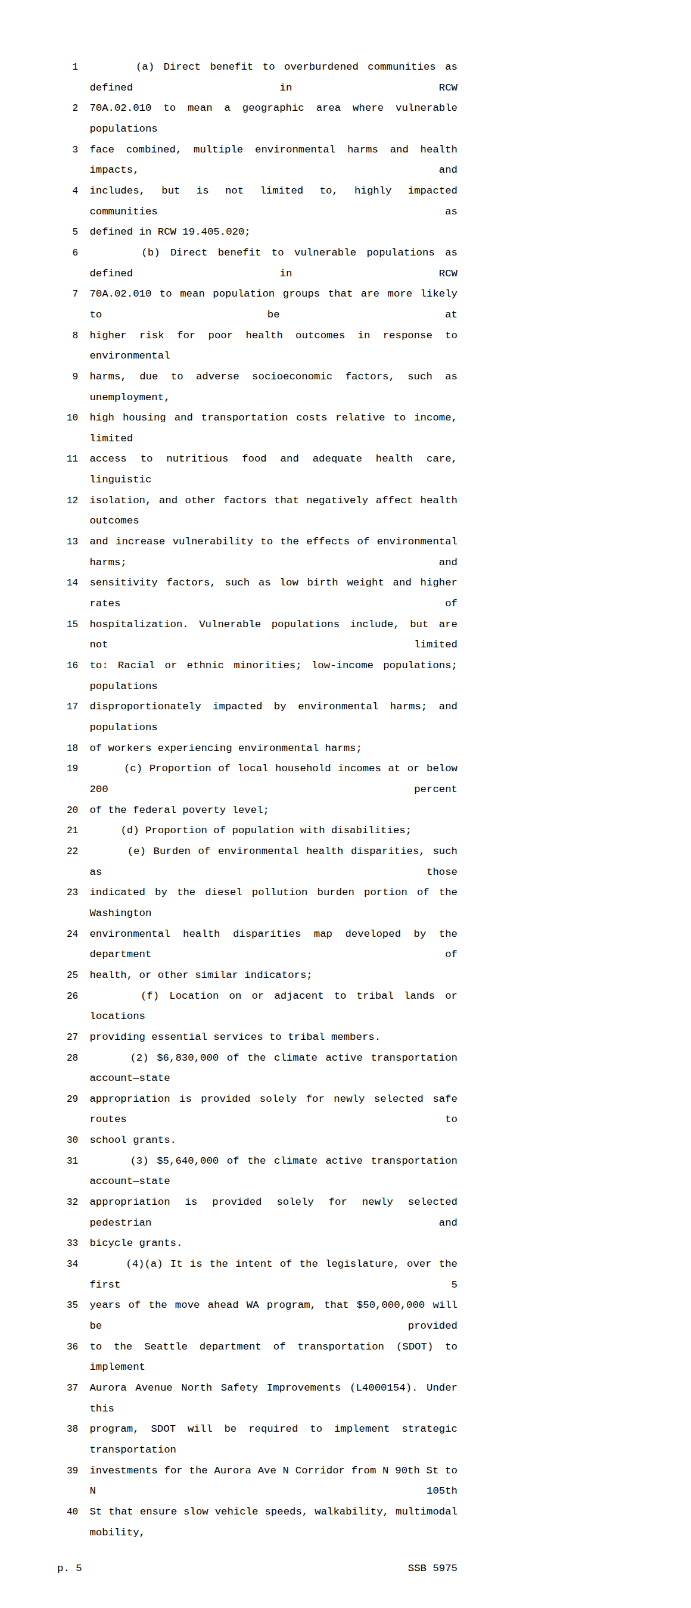1 (a) Direct benefit to overburdened communities as defined in RCW
270A.02.010 to mean a geographic area where vulnerable populations
3 face combined, multiple environmental harms and health impacts, and
4 includes, but is not limited to, highly impacted communities as
5 defined in RCW 19.405.020;
6 (b) Direct benefit to vulnerable populations as defined in RCW
770A.02.010 to mean population groups that are more likely to be at
8 higher risk for poor health outcomes in response to environmental
9 harms, due to adverse socioeconomic factors, such as unemployment,
10 high housing and transportation costs relative to income, limited
11 access to nutritious food and adequate health care, linguistic
12 isolation, and other factors that negatively affect health outcomes
13 and increase vulnerability to the effects of environmental harms; and
14 sensitivity factors, such as low birth weight and higher rates of
15 hospitalization. Vulnerable populations include, but are not limited
16 to: Racial or ethnic minorities; low-income populations; populations
17 disproportionately impacted by environmental harms; and populations
18 of workers experiencing environmental harms;
19 (c) Proportion of local household incomes at or below 200 percent
20 of the federal poverty level;
21 (d) Proportion of population with disabilities;
22 (e) Burden of environmental health disparities, such as those
23 indicated by the diesel pollution burden portion of the Washington
24 environmental health disparities map developed by the department of
25 health, or other similar indicators;
26 (f) Location on or adjacent to tribal lands or locations
27 providing essential services to tribal members.
28 (2) $6,830,000 of the climate active transportation account—state
29 appropriation is provided solely for newly selected safe routes to
30 school grants.
31 (3) $5,640,000 of the climate active transportation account—state
32 appropriation is provided solely for newly selected pedestrian and
33 bicycle grants.
34 (4)(a) It is the intent of the legislature, over the first 5
35 years of the move ahead WA program, that $50,000,000 will be provided
36 to the Seattle department of transportation (SDOT) to implement
37 Aurora Avenue North Safety Improvements (L4000154). Under this
38 program, SDOT will be required to implement strategic transportation
39 investments for the Aurora Ave N Corridor from N 90th St to N 105th
40 St that ensure slow vehicle speeds, walkability, multimodal mobility,
p. 5 SSB 5975